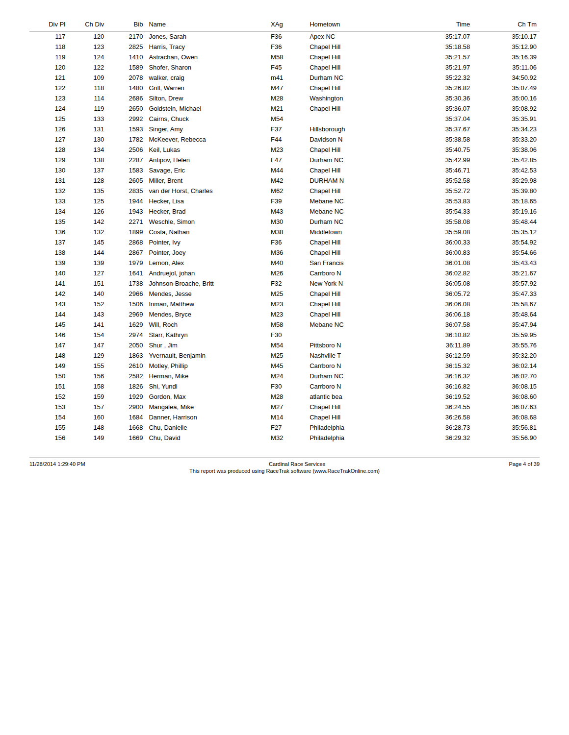| Div Pl | Ch Div | Bib | Name | XAg | Hometown | Time | Ch Tm |
| --- | --- | --- | --- | --- | --- | --- | --- |
| 117 | 120 | 2170 | Jones, Sarah | F36 | Apex NC | 35:17.07 | 35:10.17 |
| 118 | 123 | 2825 | Harris, Tracy | F36 | Chapel Hill | 35:18.58 | 35:12.90 |
| 119 | 124 | 1410 | Astrachan, Owen | M58 | Chapel Hill | 35:21.57 | 35:16.39 |
| 120 | 122 | 1589 | Shofer, Sharon | F45 | Chapel Hill | 35:21.97 | 35:11.06 |
| 121 | 109 | 2078 | walker, craig | m41 | Durham NC | 35:22.32 | 34:50.92 |
| 122 | 118 | 1480 | Grill, Warren | M47 | Chapel Hill | 35:26.82 | 35:07.49 |
| 123 | 114 | 2686 | Silton, Drew | M28 | Washington | 35:30.36 | 35:00.16 |
| 124 | 119 | 2650 | Goldstein, Michael | M21 | Chapel Hill | 35:36.07 | 35:08.92 |
| 125 | 133 | 2992 | Cairns, Chuck | M54 | | 35:37.04 | 35:35.91 |
| 126 | 131 | 1593 | Singer, Amy | F37 | Hillsborough | 35:37.67 | 35:34.23 |
| 127 | 130 | 1782 | McKeever, Rebecca | F44 | Davidson N | 35:38.58 | 35:33.20 |
| 128 | 134 | 2506 | Keil, Lukas | M23 | Chapel Hill | 35:40.75 | 35:38.06 |
| 129 | 138 | 2287 | Antipov, Helen | F47 | Durham NC | 35:42.99 | 35:42.85 |
| 130 | 137 | 1583 | Savage, Eric | M44 | Chapel Hill | 35:46.71 | 35:42.53 |
| 131 | 128 | 2605 | Miller, Brent | M42 | DURHAM N | 35:52.58 | 35:29.98 |
| 132 | 135 | 2835 | van der Horst, Charles | M62 | Chapel Hill | 35:52.72 | 35:39.80 |
| 133 | 125 | 1944 | Hecker, Lisa | F39 | Mebane NC | 35:53.83 | 35:18.65 |
| 134 | 126 | 1943 | Hecker, Brad | M43 | Mebane NC | 35:54.33 | 35:19.16 |
| 135 | 142 | 2271 | Weschle, Simon | M30 | Durham NC | 35:58.08 | 35:48.44 |
| 136 | 132 | 1899 | Costa, Nathan | M38 | Middletown | 35:59.08 | 35:35.12 |
| 137 | 145 | 2868 | Pointer, Ivy | F36 | Chapel Hill | 36:00.33 | 35:54.92 |
| 138 | 144 | 2867 | Pointer, Joey | M36 | Chapel Hill | 36:00.83 | 35:54.66 |
| 139 | 139 | 1979 | Lemon, Alex | M40 | San Francis | 36:01.08 | 35:43.43 |
| 140 | 127 | 1641 | Andruejol, johan | M26 | Carrboro N | 36:02.82 | 35:21.67 |
| 141 | 151 | 1738 | Johnson-Broache, Britt | F32 | New York N | 36:05.08 | 35:57.92 |
| 142 | 140 | 2966 | Mendes, Jesse | M25 | Chapel Hill | 36:05.72 | 35:47.33 |
| 143 | 152 | 1506 | Inman, Matthew | M23 | Chapel Hill | 36:06.08 | 35:58.67 |
| 144 | 143 | 2969 | Mendes, Bryce | M23 | Chapel Hill | 36:06.18 | 35:48.64 |
| 145 | 141 | 1629 | Will, Roch | M58 | Mebane NC | 36:07.58 | 35:47.94 |
| 146 | 154 | 2974 | Starr, Kathryn | F30 | | 36:10.82 | 35:59.95 |
| 147 | 147 | 2050 | Shur , Jim | M54 | Pittsboro N | 36:11.89 | 35:55.76 |
| 148 | 129 | 1863 | Yvernault, Benjamin | M25 | Nashville T | 36:12.59 | 35:32.20 |
| 149 | 155 | 2610 | Motley, Phillip | M45 | Carrboro N | 36:15.32 | 36:02.14 |
| 150 | 156 | 2582 | Herman, Mike | M24 | Durham NC | 36:16.32 | 36:02.70 |
| 151 | 158 | 1826 | Shi, Yundi | F30 | Carrboro N | 36:16.82 | 36:08.15 |
| 152 | 159 | 1929 | Gordon, Max | M28 | atlantic bea | 36:19.52 | 36:08.60 |
| 153 | 157 | 2900 | Mangalea, Mike | M27 | Chapel Hill | 36:24.55 | 36:07.63 |
| 154 | 160 | 1684 | Danner, Harrison | M14 | Chapel Hill | 36:26.58 | 36:08.68 |
| 155 | 148 | 1668 | Chu, Danielle | F27 | Philadelphia | 36:28.73 | 35:56.81 |
| 156 | 149 | 1669 | Chu, David | M32 | Philadelphia | 36:29.32 | 35:56.90 |
11/28/2014 1:29:40 PM
Cardinal Race Services
Page 4 of 39
This report was produced using RaceTrak software (www.RaceTrakOnline.com)